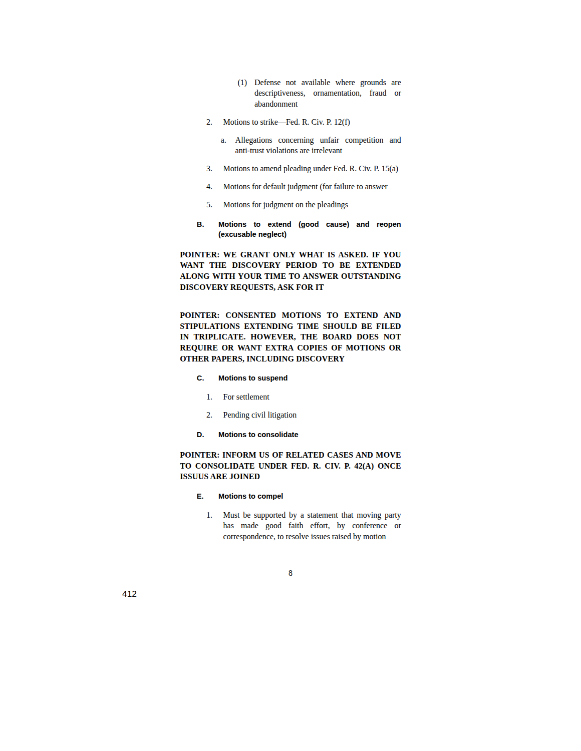(1) Defense not available where grounds are descriptiveness, ornamentation, fraud or abandonment
2. Motions to strike—Fed. R. Civ. P. 12(f)
a. Allegations concerning unfair competition and anti-trust violations are irrelevant
3. Motions to amend pleading under Fed. R. Civ. P. 15(a)
4. Motions for default judgment (for failure to answer
5. Motions for judgment on the pleadings
B. Motions to extend (good cause) and reopen (excusable neglect)
Pointer: We grant only what is asked. If you want the discovery period to be extended along with your time to answer outstanding discovery requests, ask for it
Pointer: Consented motions to extend and stipulations extending time should be filed in triplicate. However, the Board does not require or want extra copies of motions or other papers, including discovery
C. Motions to suspend
1. For settlement
2. Pending civil litigation
D. Motions to consolidate
Pointer: Inform us of related cases and move to consolidate under Fed. R. Civ. P. 42(a) once issuus are joined
E. Motions to compel
1. Must be supported by a statement that moving party has made good faith effort, by conference or correspondence, to resolve issues raised by motion
8
412